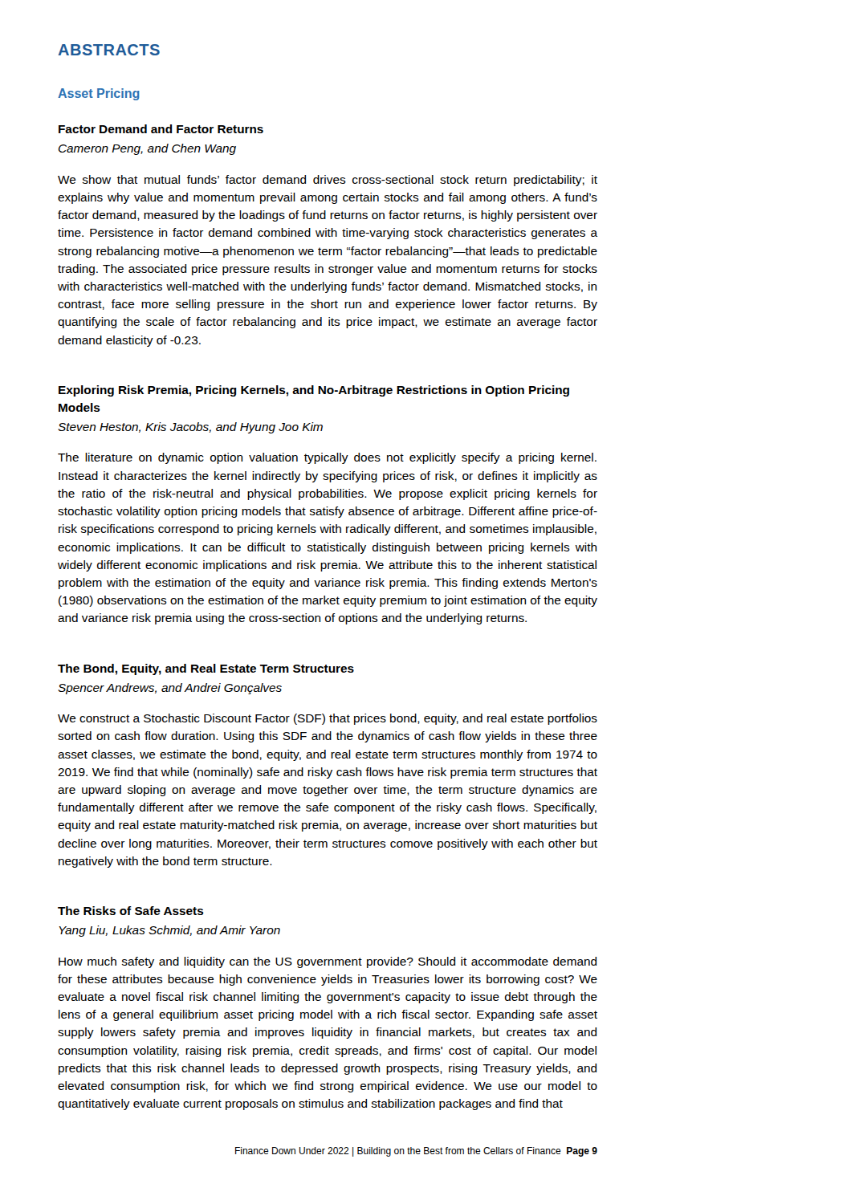ABSTRACTS
Asset Pricing
Factor Demand and Factor Returns
Cameron Peng, and Chen Wang
We show that mutual funds’ factor demand drives cross-sectional stock return predictability; it explains why value and momentum prevail among certain stocks and fail among others. A fund’s factor demand, measured by the loadings of fund returns on factor returns, is highly persistent over time. Persistence in factor demand combined with time-varying stock characteristics generates a strong rebalancing motive—a phenomenon we term “factor rebalancing”—that leads to predictable trading. The associated price pressure results in stronger value and momentum returns for stocks with characteristics well-matched with the underlying funds’ factor demand. Mismatched stocks, in contrast, face more selling pressure in the short run and experience lower factor returns. By quantifying the scale of factor rebalancing and its price impact, we estimate an average factor demand elasticity of -0.23.
Exploring Risk Premia, Pricing Kernels, and No-Arbitrage Restrictions in Option Pricing Models
Steven Heston, Kris Jacobs, and Hyung Joo Kim
The literature on dynamic option valuation typically does not explicitly specify a pricing kernel. Instead it characterizes the kernel indirectly by specifying prices of risk, or defines it implicitly as the ratio of the risk-neutral and physical probabilities. We propose explicit pricing kernels for stochastic volatility option pricing models that satisfy absence of arbitrage. Different affine price-of-risk specifications correspond to pricing kernels with radically different, and sometimes implausible, economic implications. It can be difficult to statistically distinguish between pricing kernels with widely different economic implications and risk premia. We attribute this to the inherent statistical problem with the estimation of the equity and variance risk premia. This finding extends Merton's (1980) observations on the estimation of the market equity premium to joint estimation of the equity and variance risk premia using the cross-section of options and the underlying returns.
The Bond, Equity, and Real Estate Term Structures
Spencer Andrews, and Andrei Gonçalves
We construct a Stochastic Discount Factor (SDF) that prices bond, equity, and real estate portfolios sorted on cash flow duration. Using this SDF and the dynamics of cash flow yields in these three asset classes, we estimate the bond, equity, and real estate term structures monthly from 1974 to 2019. We find that while (nominally) safe and risky cash flows have risk premia term structures that are upward sloping on average and move together over time, the term structure dynamics are fundamentally different after we remove the safe component of the risky cash flows. Specifically, equity and real estate maturity-matched risk premia, on average, increase over short maturities but decline over long maturities. Moreover, their term structures comove positively with each other but negatively with the bond term structure.
The Risks of Safe Assets
Yang Liu, Lukas Schmid, and Amir Yaron
How much safety and liquidity can the US government provide? Should it accommodate demand for these attributes because high convenience yields in Treasuries lower its borrowing cost? We evaluate a novel fiscal risk channel limiting the government's capacity to issue debt through the lens of a general equilibrium asset pricing model with a rich fiscal sector. Expanding safe asset supply lowers safety premia and improves liquidity in financial markets, but creates tax and consumption volatility, raising risk premia, credit spreads, and firms' cost of capital. Our model predicts that this risk channel leads to depressed growth prospects, rising Treasury yields, and elevated consumption risk, for which we find strong empirical evidence. We use our model to quantitatively evaluate current proposals on stimulus and stabilization packages and find that
Finance Down Under 2022 | Building on the Best from the Cellars of Finance Page 9